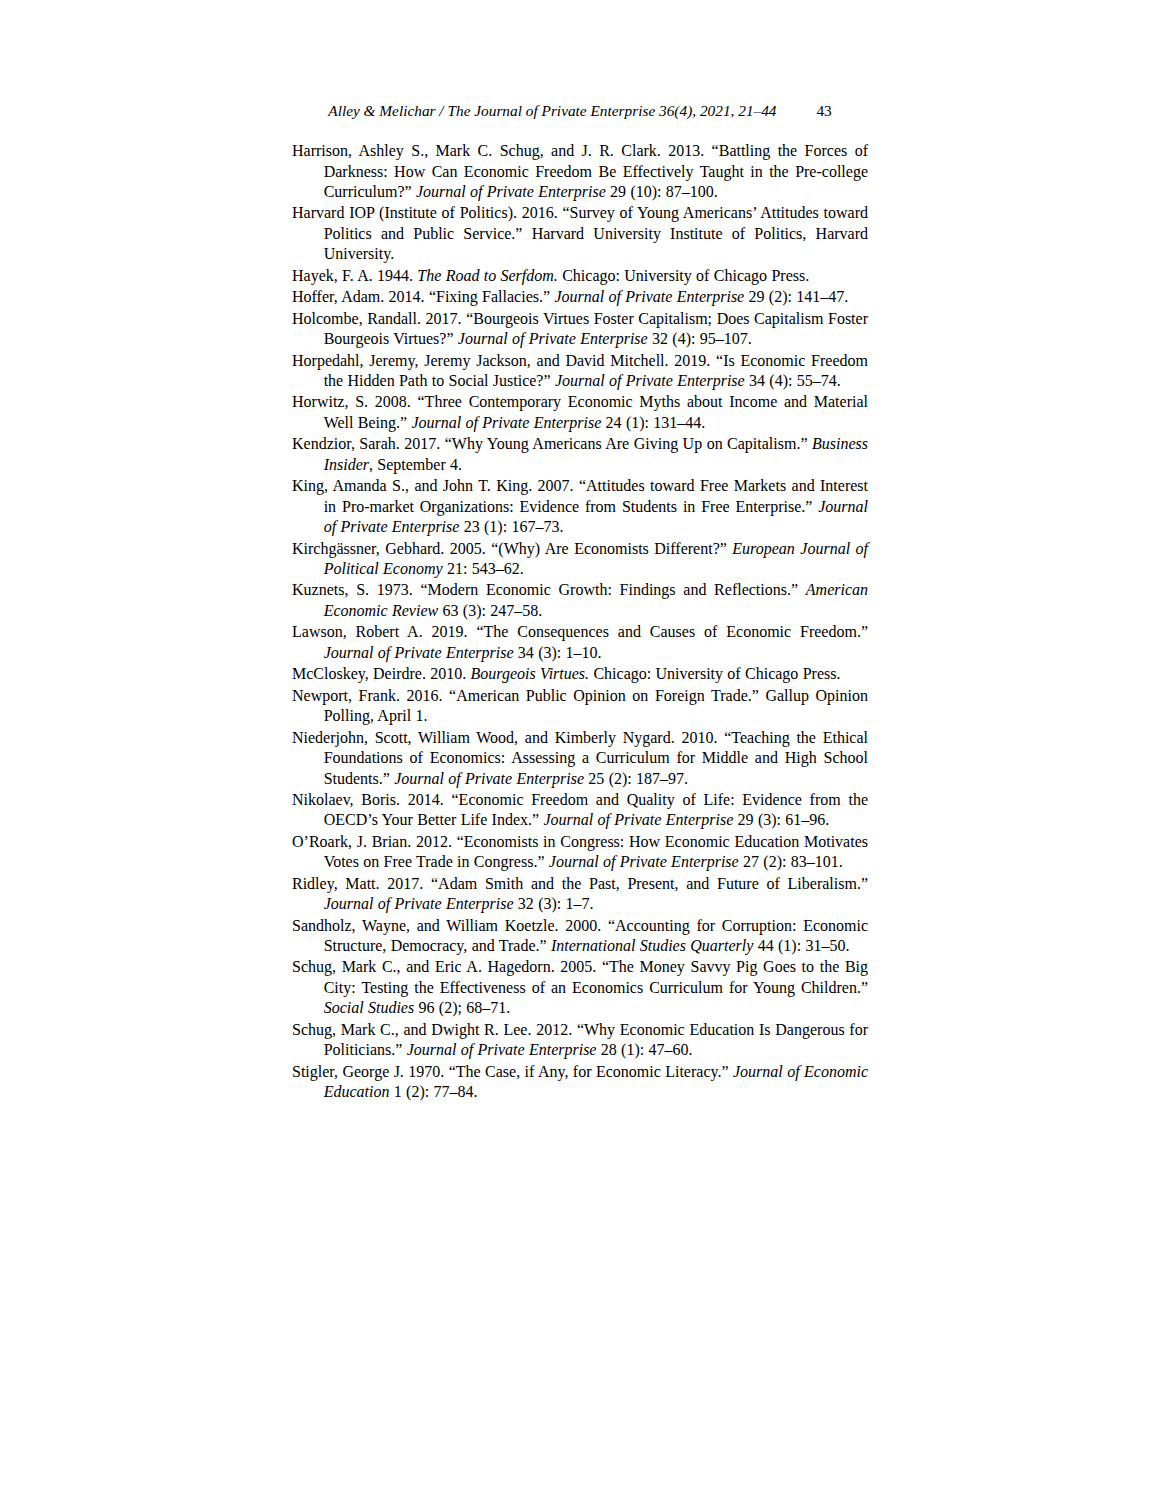Alley & Melichar / The Journal of Private Enterprise 36(4), 2021, 21–4443
Harrison, Ashley S., Mark C. Schug, and J. R. Clark. 2013. “Battling the Forces of Darkness: How Can Economic Freedom Be Effectively Taught in the Pre-college Curriculum?” Journal of Private Enterprise 29 (10): 87–100.
Harvard IOP (Institute of Politics). 2016. “Survey of Young Americans’ Attitudes toward Politics and Public Service.” Harvard University Institute of Politics, Harvard University.
Hayek, F. A. 1944. The Road to Serfdom. Chicago: University of Chicago Press.
Hoffer, Adam. 2014. “Fixing Fallacies.” Journal of Private Enterprise 29 (2): 141–47.
Holcombe, Randall. 2017. “Bourgeois Virtues Foster Capitalism; Does Capitalism Foster Bourgeois Virtues?” Journal of Private Enterprise 32 (4): 95–107.
Horpedahl, Jeremy, Jeremy Jackson, and David Mitchell. 2019. “Is Economic Freedom the Hidden Path to Social Justice?” Journal of Private Enterprise 34 (4): 55–74.
Horwitz, S. 2008. “Three Contemporary Economic Myths about Income and Material Well Being.” Journal of Private Enterprise 24 (1): 131–44.
Kendzior, Sarah. 2017. “Why Young Americans Are Giving Up on Capitalism.” Business Insider, September 4.
King, Amanda S., and John T. King. 2007. “Attitudes toward Free Markets and Interest in Pro-market Organizations: Evidence from Students in Free Enterprise.” Journal of Private Enterprise 23 (1): 167–73.
Kirchgässner, Gebhard. 2005. “(Why) Are Economists Different?” European Journal of Political Economy 21: 543–62.
Kuznets, S. 1973. “Modern Economic Growth: Findings and Reflections.” American Economic Review 63 (3): 247–58.
Lawson, Robert A. 2019. “The Consequences and Causes of Economic Freedom.” Journal of Private Enterprise 34 (3): 1–10.
McCloskey, Deirdre. 2010. Bourgeois Virtues. Chicago: University of Chicago Press.
Newport, Frank. 2016. “American Public Opinion on Foreign Trade.” Gallup Opinion Polling, April 1.
Niederjohn, Scott, William Wood, and Kimberly Nygard. 2010. “Teaching the Ethical Foundations of Economics: Assessing a Curriculum for Middle and High School Students.” Journal of Private Enterprise 25 (2): 187–97.
Nikolaev, Boris. 2014. “Economic Freedom and Quality of Life: Evidence from the OECD’s Your Better Life Index.” Journal of Private Enterprise 29 (3): 61–96.
O’Roark, J. Brian. 2012. “Economists in Congress: How Economic Education Motivates Votes on Free Trade in Congress.” Journal of Private Enterprise 27 (2): 83–101.
Ridley, Matt. 2017. “Adam Smith and the Past, Present, and Future of Liberalism.” Journal of Private Enterprise 32 (3): 1–7.
Sandholz, Wayne, and William Koetzle. 2000. “Accounting for Corruption: Economic Structure, Democracy, and Trade.” International Studies Quarterly 44 (1): 31–50.
Schug, Mark C., and Eric A. Hagedorn. 2005. “The Money Savvy Pig Goes to the Big City: Testing the Effectiveness of an Economics Curriculum for Young Children.” Social Studies 96 (2); 68–71.
Schug, Mark C., and Dwight R. Lee. 2012. “Why Economic Education Is Dangerous for Politicians.” Journal of Private Enterprise 28 (1): 47–60.
Stigler, George J. 1970. “The Case, if Any, for Economic Literacy.” Journal of Economic Education 1 (2): 77–84.